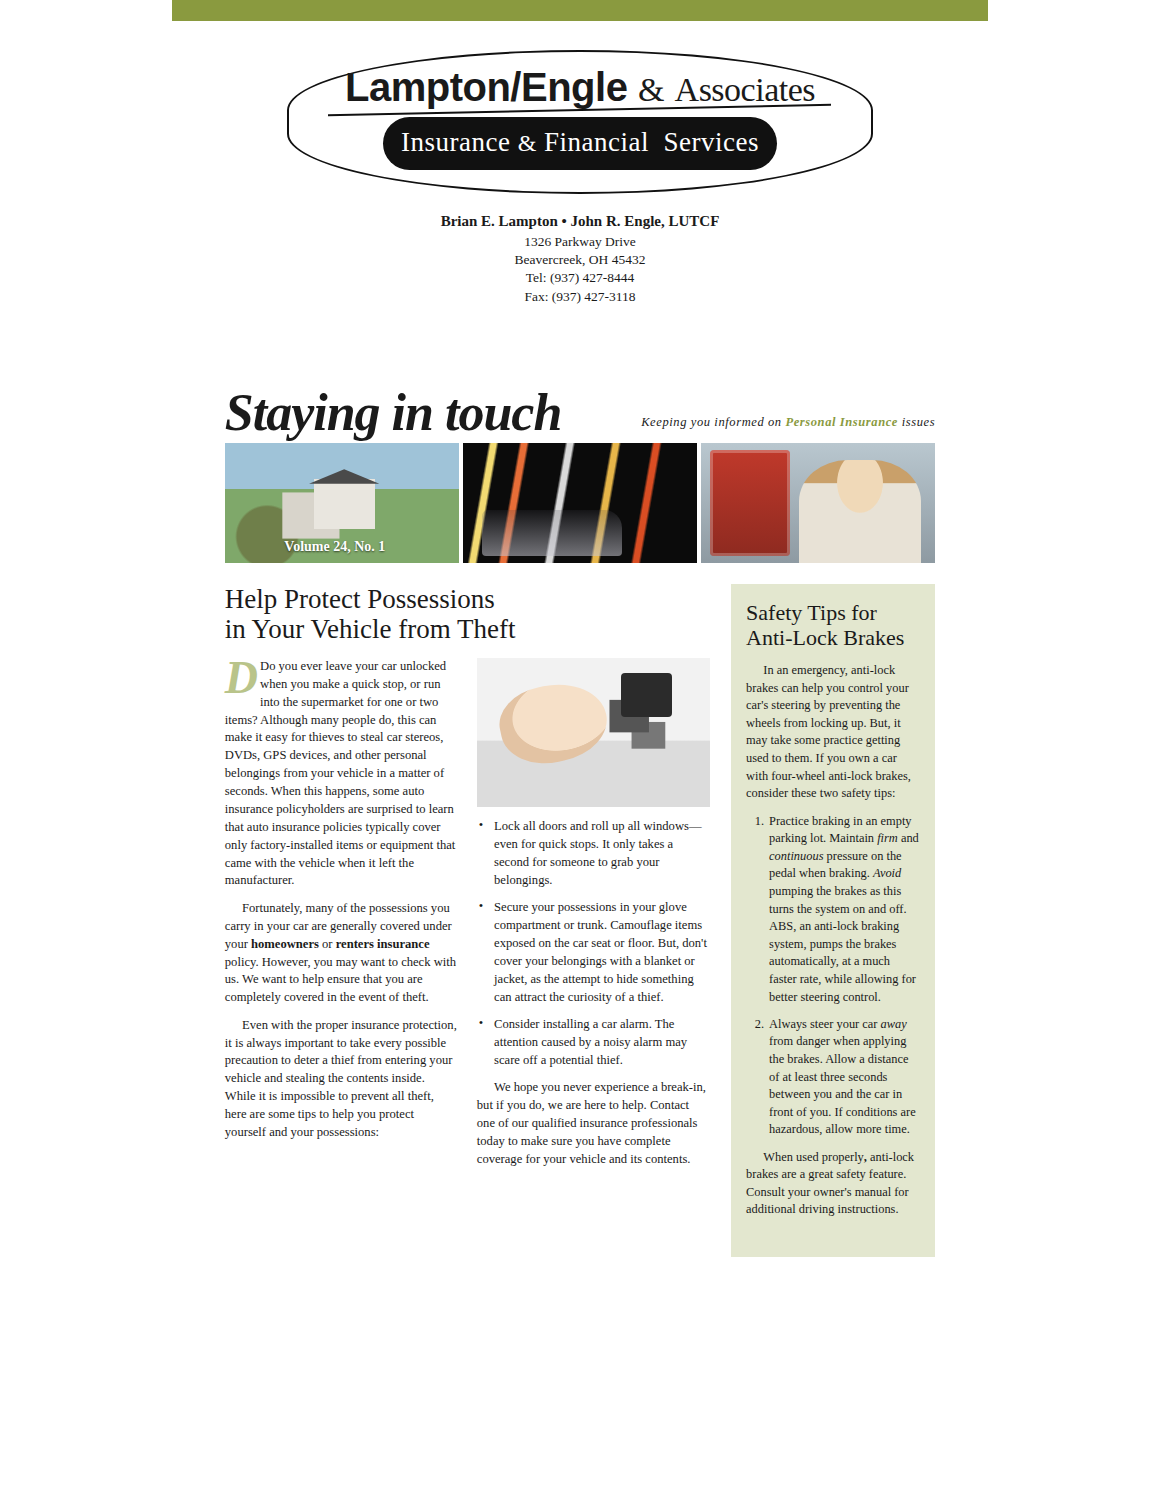Lampton/Engle & Associates
Insurance & Financial Services
Brian E. Lampton • John R. Engle, LUTCF
1326 Parkway Drive
Beavercreek, OH 45432
Tel: (937) 427-8444
Fax: (937) 427-3118
Staying in touch
Keeping you informed on Personal Insurance issues
Volume 24, No. 1
Help Protect Possessions
in Your Vehicle from Theft
DDo you ever leave your car unlocked when you make a quick stop, or run into the supermarket for one or two items? Although many people do, this can make it easy for thieves to steal car stereos, DVDs, GPS devices, and other personal belongings from your vehicle in a matter of seconds. When this happens, some auto insurance policyholders are surprised to learn that auto insurance policies typically cover only factory-installed items or equipment that came with the vehicle when it left the manufacturer.
Fortunately, many of the possessions you carry in your car are generally covered under your homeowners or renters insurance policy. However, you may want to check with us. We want to help ensure that you are completely covered in the event of theft.
Even with the proper insurance protection, it is always important to take every possible precaution to deter a thief from entering your vehicle and stealing the contents inside. While it is impossible to prevent all theft, here are some tips to help you protect yourself and your possessions:
Lock all doors and roll up all windows—even for quick stops. It only takes a second for someone to grab your belongings.
Secure your possessions in your glove compartment or trunk. Camouflage items exposed on the car seat or floor. But, don't cover your belongings with a blanket or jacket, as the attempt to hide something can attract the curiosity of a thief.
Consider installing a car alarm. The attention caused by a noisy alarm may scare off a potential thief.
We hope you never experience a break-in, but if you do, we are here to help. Contact one of our qualified insurance professionals today to make sure you have complete coverage for your vehicle and its contents.
Safety Tips for
Anti-Lock Brakes
In an emergency, anti-lock brakes can help you control your car's steering by preventing the wheels from locking up. But, it may take some practice getting used to them. If you own a car with four-wheel anti-lock brakes, consider these two safety tips:
Practice braking in an empty parking lot. Maintain firm and continuous pressure on the pedal when braking. Avoid pumping the brakes as this turns the system on and off. ABS, an anti-lock braking system, pumps the brakes automatically, at a much faster rate, while allowing for better steering control.
Always steer your car away from danger when applying the brakes. Allow a distance of at least three seconds between you and the car in front of you. If conditions are hazardous, allow more time.
When used properly, anti-lock brakes are a great safety feature. Consult your owner's manual for additional driving instructions.